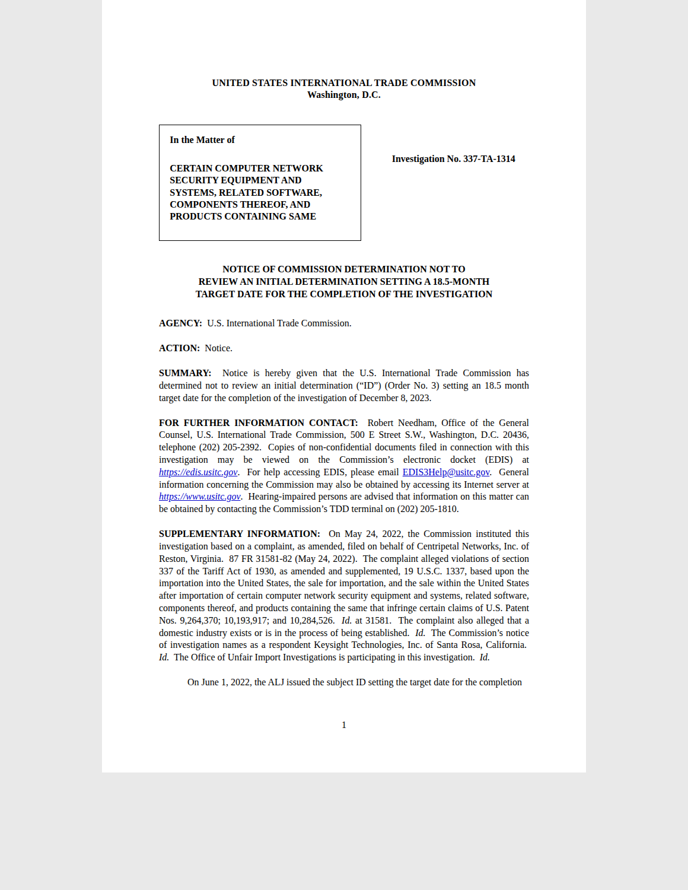UNITED STATES INTERNATIONAL TRADE COMMISSION Washington, D.C.
In the Matter of
CERTAIN COMPUTER NETWORK
SECURITY EQUIPMENT AND
SYSTEMS, RELATED SOFTWARE,
COMPONENTS THEREOF, AND
PRODUCTS CONTAINING SAME
Investigation No. 337-TA-1314
NOTICE OF COMMISSION DETERMINATION NOT TO
REVIEW AN INITIAL DETERMINATION SETTING A 18.5-MONTH
TARGET DATE FOR THE COMPLETION OF THE INVESTIGATION
AGENCY: U.S. International Trade Commission.
ACTION: Notice.
SUMMARY: Notice is hereby given that the U.S. International Trade Commission has determined not to review an initial determination (“ID”) (Order No. 3) setting an 18.5 month target date for the completion of the investigation of December 8, 2023.
FOR FURTHER INFORMATION CONTACT: Robert Needham, Office of the General Counsel, U.S. International Trade Commission, 500 E Street S.W., Washington, D.C. 20436, telephone (202) 205-2392. Copies of non-confidential documents filed in connection with this investigation may be viewed on the Commission’s electronic docket (EDIS) at https://edis.usitc.gov. For help accessing EDIS, please email EDIS3Help@usitc.gov. General information concerning the Commission may also be obtained by accessing its Internet server at https://www.usitc.gov. Hearing-impaired persons are advised that information on this matter can be obtained by contacting the Commission’s TDD terminal on (202) 205-1810.
SUPPLEMENTARY INFORMATION: On May 24, 2022, the Commission instituted this investigation based on a complaint, as amended, filed on behalf of Centripetal Networks, Inc. of Reston, Virginia. 87 FR 31581-82 (May 24, 2022). The complaint alleged violations of section 337 of the Tariff Act of 1930, as amended and supplemented, 19 U.S.C. 1337, based upon the importation into the United States, the sale for importation, and the sale within the United States after importation of certain computer network security equipment and systems, related software, components thereof, and products containing the same that infringe certain claims of U.S. Patent Nos. 9,264,370; 10,193,917; and 10,284,526. Id. at 31581. The complaint also alleged that a domestic industry exists or is in the process of being established. Id. The Commission’s notice of investigation names as a respondent Keysight Technologies, Inc. of Santa Rosa, California. Id. The Office of Unfair Import Investigations is participating in this investigation. Id.
On June 1, 2022, the ALJ issued the subject ID setting the target date for the completion
1